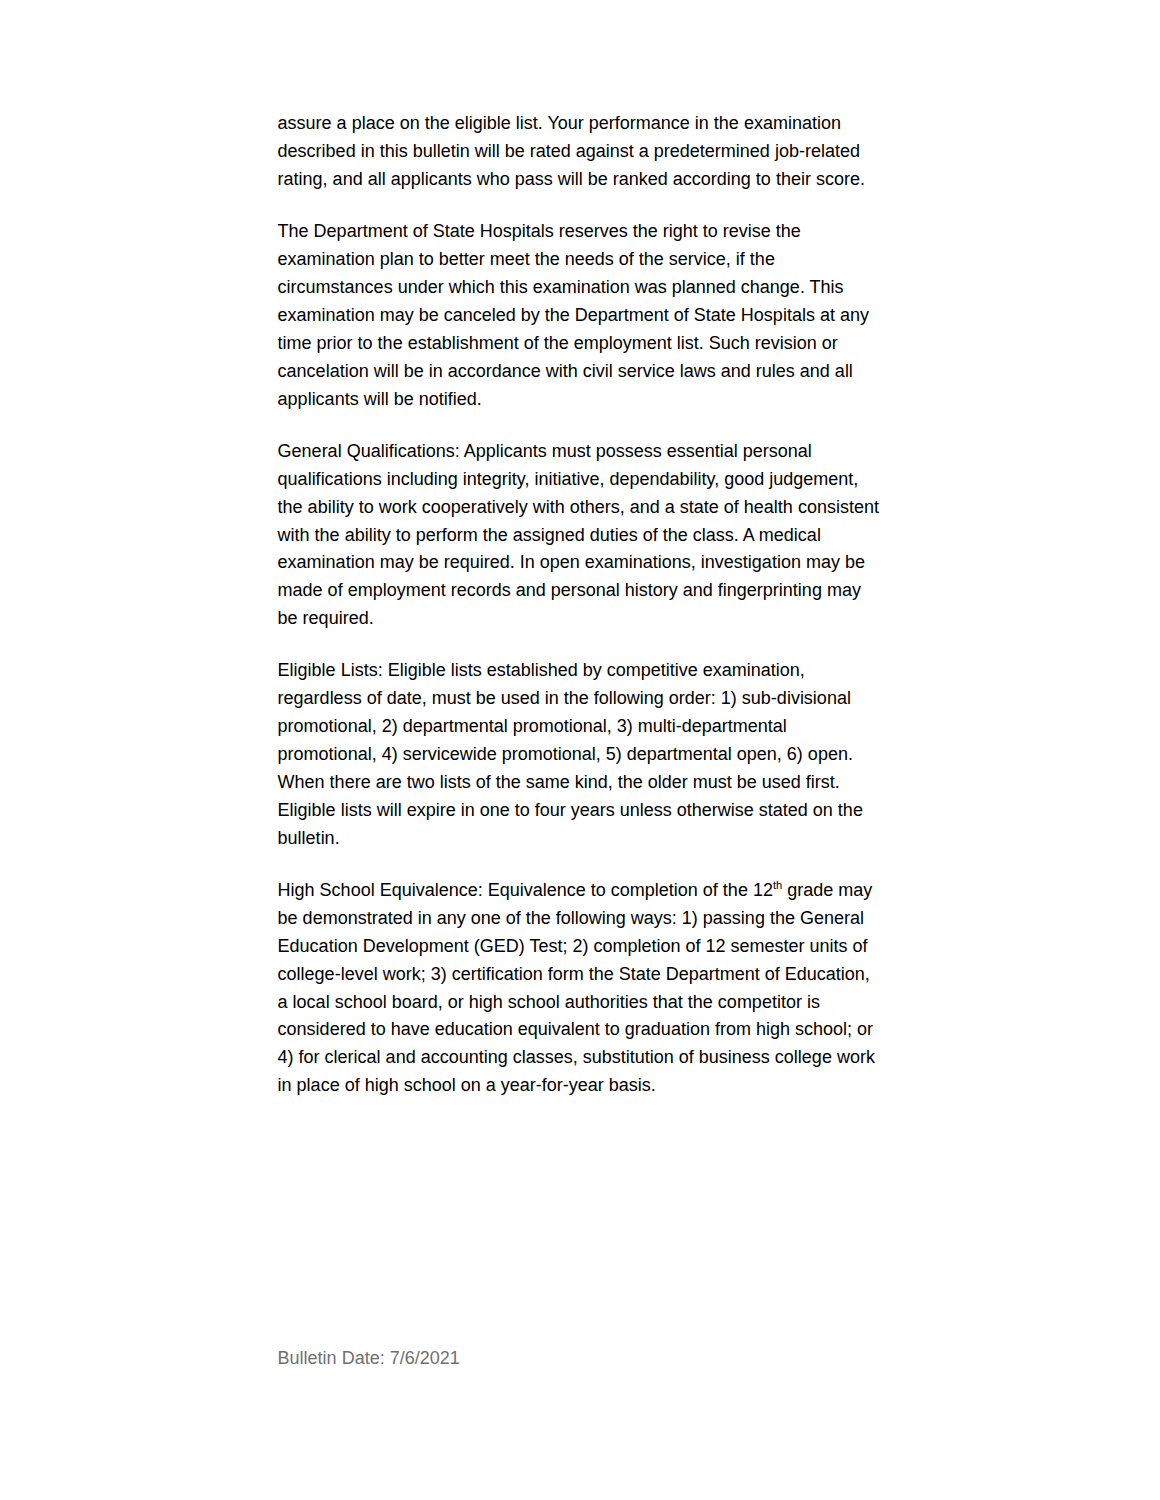assure a place on the eligible list. Your performance in the examination described in this bulletin will be rated against a predetermined job-related rating, and all applicants who pass will be ranked according to their score.
The Department of State Hospitals reserves the right to revise the examination plan to better meet the needs of the service, if the circumstances under which this examination was planned change. This examination may be canceled by the Department of State Hospitals at any time prior to the establishment of the employment list. Such revision or cancelation will be in accordance with civil service laws and rules and all applicants will be notified.
General Qualifications: Applicants must possess essential personal qualifications including integrity, initiative, dependability, good judgement, the ability to work cooperatively with others, and a state of health consistent with the ability to perform the assigned duties of the class. A medical examination may be required. In open examinations, investigation may be made of employment records and personal history and fingerprinting may be required.
Eligible Lists: Eligible lists established by competitive examination, regardless of date, must be used in the following order: 1) sub-divisional promotional, 2) departmental promotional, 3) multi-departmental promotional, 4) servicewide promotional, 5) departmental open, 6) open. When there are two lists of the same kind, the older must be used first. Eligible lists will expire in one to four years unless otherwise stated on the bulletin.
High School Equivalence: Equivalence to completion of the 12th grade may be demonstrated in any one of the following ways: 1) passing the General Education Development (GED) Test; 2) completion of 12 semester units of college-level work; 3) certification form the State Department of Education, a local school board, or high school authorities that the competitor is considered to have education equivalent to graduation from high school; or 4) for clerical and accounting classes, substitution of business college work in place of high school on a year-for-year basis.
Bulletin Date: 7/6/2021